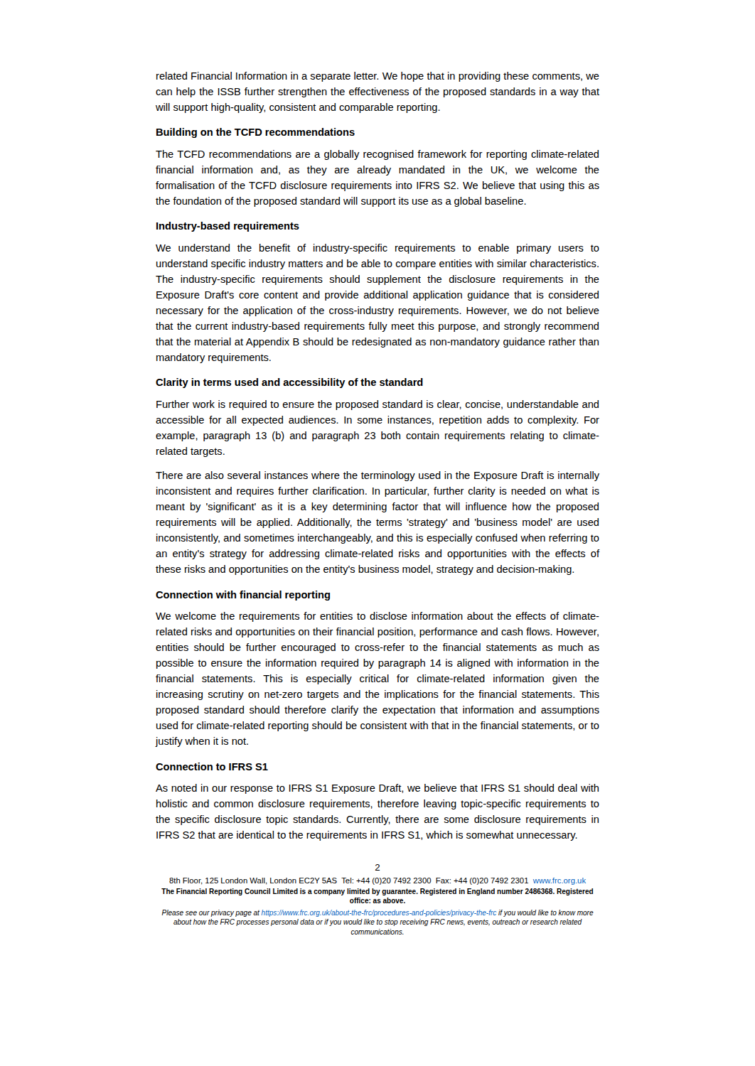related Financial Information in a separate letter. We hope that in providing these comments, we can help the ISSB further strengthen the effectiveness of the proposed standards in a way that will support high-quality, consistent and comparable reporting.
Building on the TCFD recommendations
The TCFD recommendations are a globally recognised framework for reporting climate-related financial information and, as they are already mandated in the UK, we welcome the formalisation of the TCFD disclosure requirements into IFRS S2. We believe that using this as the foundation of the proposed standard will support its use as a global baseline.
Industry-based requirements
We understand the benefit of industry-specific requirements to enable primary users to understand specific industry matters and be able to compare entities with similar characteristics. The industry-specific requirements should supplement the disclosure requirements in the Exposure Draft's core content and provide additional application guidance that is considered necessary for the application of the cross-industry requirements. However, we do not believe that the current industry-based requirements fully meet this purpose, and strongly recommend that the material at Appendix B should be redesignated as non-mandatory guidance rather than mandatory requirements.
Clarity in terms used and accessibility of the standard
Further work is required to ensure the proposed standard is clear, concise, understandable and accessible for all expected audiences. In some instances, repetition adds to complexity. For example, paragraph 13 (b) and paragraph 23 both contain requirements relating to climate-related targets.
There are also several instances where the terminology used in the Exposure Draft is internally inconsistent and requires further clarification. In particular, further clarity is needed on what is meant by 'significant' as it is a key determining factor that will influence how the proposed requirements will be applied. Additionally, the terms 'strategy' and 'business model' are used inconsistently, and sometimes interchangeably, and this is especially confused when referring to an entity's strategy for addressing climate-related risks and opportunities with the effects of these risks and opportunities on the entity's business model, strategy and decision-making.
Connection with financial reporting
We welcome the requirements for entities to disclose information about the effects of climate-related risks and opportunities on their financial position, performance and cash flows. However, entities should be further encouraged to cross-refer to the financial statements as much as possible to ensure the information required by paragraph 14 is aligned with information in the financial statements. This is especially critical for climate-related information given the increasing scrutiny on net-zero targets and the implications for the financial statements. This proposed standard should therefore clarify the expectation that information and assumptions used for climate-related reporting should be consistent with that in the financial statements, or to justify when it is not.
Connection to IFRS S1
As noted in our response to IFRS S1 Exposure Draft, we believe that IFRS S1 should deal with holistic and common disclosure requirements, therefore leaving topic-specific requirements to the specific disclosure topic standards. Currently, there are some disclosure requirements in IFRS S2 that are identical to the requirements in IFRS S1, which is somewhat unnecessary.
2
8th Floor, 125 London Wall, London EC2Y 5AS Tel: +44 (0)20 7492 2300 Fax: +44 (0)20 7492 2301 www.frc.org.uk
The Financial Reporting Council Limited is a company limited by guarantee. Registered in England number 2486368. Registered office: as above.
Please see our privacy page at https://www.frc.org.uk/about-the-frc/procedures-and-policies/privacy-the-frc if you would like to know more about how the FRC processes personal data or if you would like to stop receiving FRC news, events, outreach or research related communications.